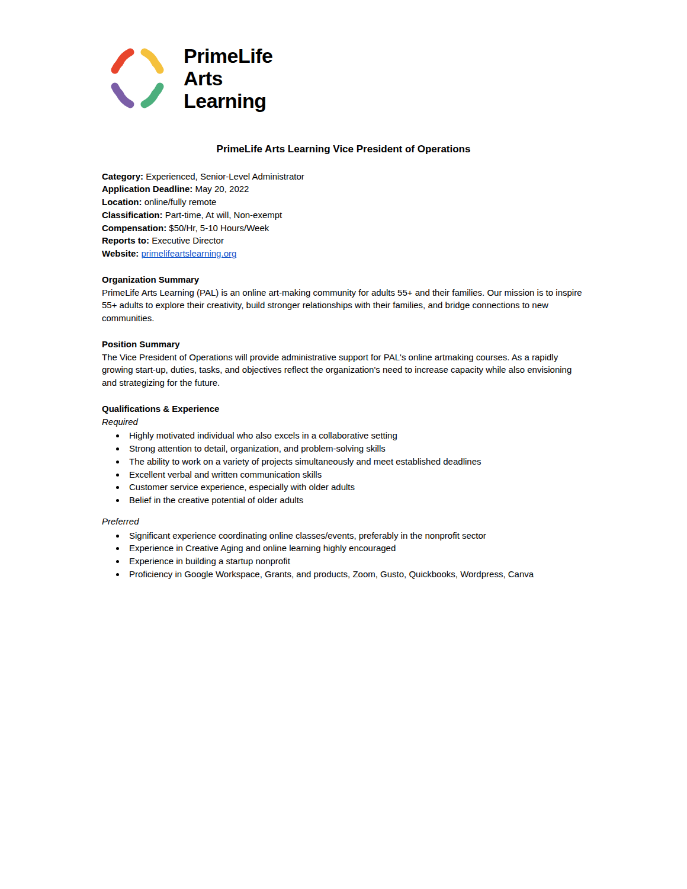PrimeLife
Arts
Learning
PrimeLife Arts Learning Vice President of Operations
Category: Experienced, Senior-Level Administrator
Application Deadline: May 20, 2022
Location: online/fully remote
Classification: Part-time, At will, Non-exempt
Compensation: $50/Hr, 5-10 Hours/Week
Reports to: Executive Director
Website: primelifeartslearning.org
Organization Summary
PrimeLife Arts Learning (PAL) is an online art-making community for adults 55+ and their families. Our mission is to inspire 55+ adults to explore their creativity, build stronger relationships with their families, and bridge connections to new communities.
Position Summary
The Vice President of Operations will provide administrative support for PAL's online artmaking courses. As a rapidly growing start-up, duties, tasks, and objectives reflect the organization's need to increase capacity while also envisioning and strategizing for the future.
Qualifications & Experience
Required
Highly motivated individual who also excels in a collaborative setting
Strong attention to detail, organization, and problem-solving skills
The ability to work on a variety of projects simultaneously and meet established deadlines
Excellent verbal and written communication skills
Customer service experience, especially with older adults
Belief in the creative potential of older adults
Preferred
Significant experience coordinating online classes/events, preferably in the nonprofit sector
Experience in Creative Aging and online learning highly encouraged
Experience in building a startup nonprofit
Proficiency in Google Workspace, Grants, and products, Zoom, Gusto, Quickbooks, Wordpress, Canva